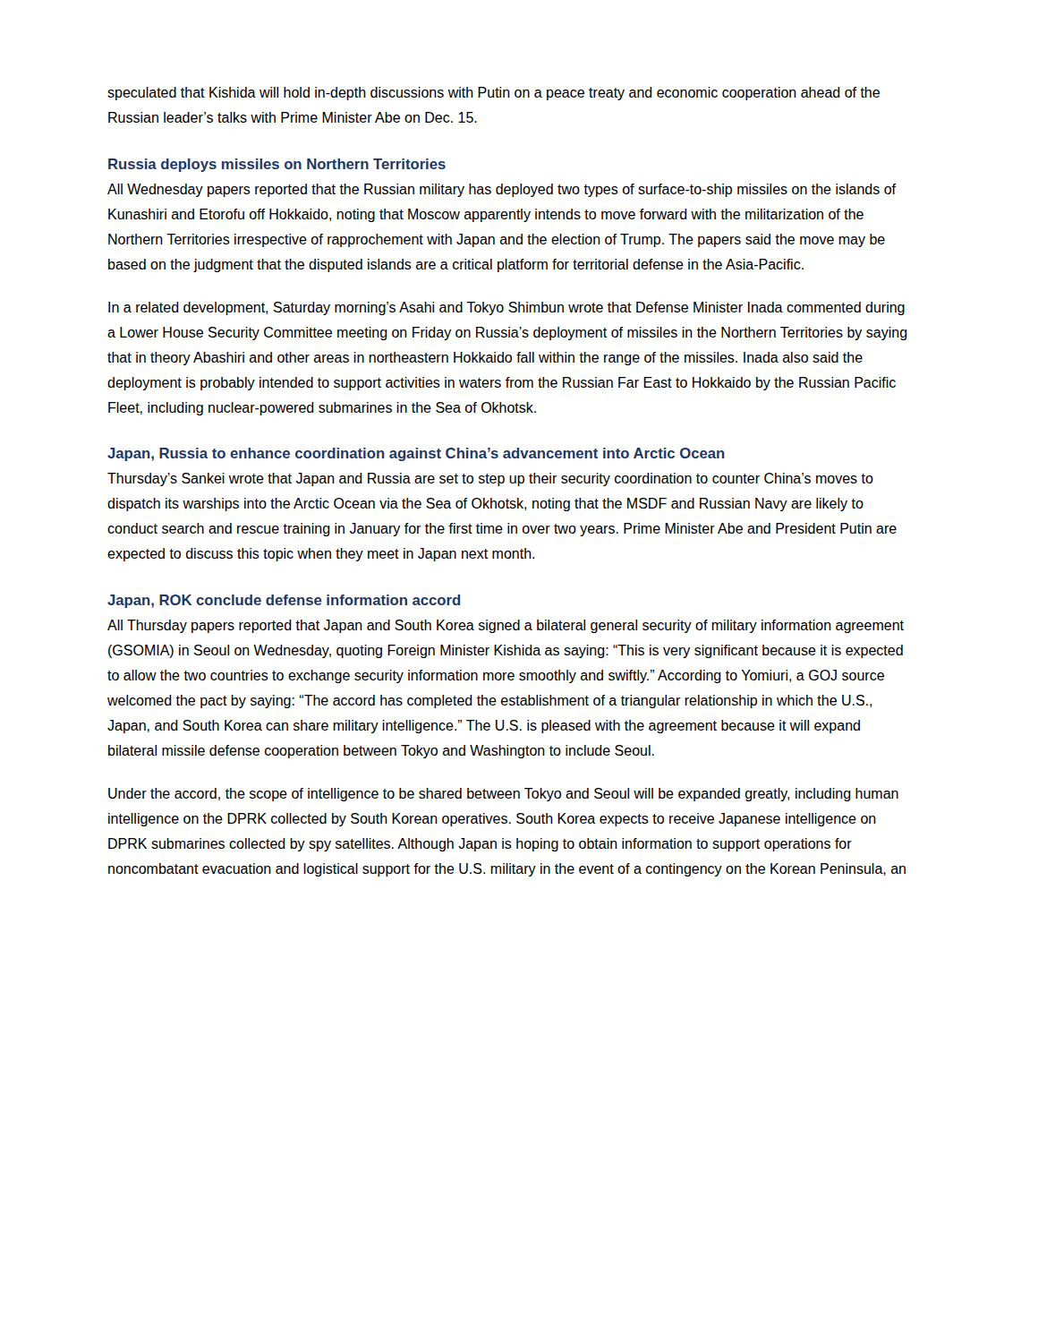speculated that Kishida will hold in-depth discussions with Putin on a peace treaty and economic cooperation ahead of the Russian leader’s talks with Prime Minister Abe on Dec. 15.
Russia deploys missiles on Northern Territories
All Wednesday papers reported that the Russian military has deployed two types of surface-to-ship missiles on the islands of Kunashiri and Etorofu off Hokkaido, noting that Moscow apparently intends to move forward with the militarization of the Northern Territories irrespective of rapprochement with Japan and the election of Trump. The papers said the move may be based on the judgment that the disputed islands are a critical platform for territorial defense in the Asia-Pacific.
In a related development, Saturday morning’s Asahi and Tokyo Shimbun wrote that Defense Minister Inada commented during a Lower House Security Committee meeting on Friday on Russia’s deployment of missiles in the Northern Territories by saying that in theory Abashiri and other areas in northeastern Hokkaido fall within the range of the missiles. Inada also said the deployment is probably intended to support activities in waters from the Russian Far East to Hokkaido by the Russian Pacific Fleet, including nuclear-powered submarines in the Sea of Okhotsk.
Japan, Russia to enhance coordination against China’s advancement into Arctic Ocean
Thursday’s Sankei wrote that Japan and Russia are set to step up their security coordination to counter China’s moves to dispatch its warships into the Arctic Ocean via the Sea of Okhotsk, noting that the MSDF and Russian Navy are likely to conduct search and rescue training in January for the first time in over two years. Prime Minister Abe and President Putin are expected to discuss this topic when they meet in Japan next month.
Japan, ROK conclude defense information accord
All Thursday papers reported that Japan and South Korea signed a bilateral general security of military information agreement (GSOMIA) in Seoul on Wednesday, quoting Foreign Minister Kishida as saying: “This is very significant because it is expected to allow the two countries to exchange security information more smoothly and swiftly.” According to Yomiuri, a GOJ source welcomed the pact by saying: “The accord has completed the establishment of a triangular relationship in which the U.S., Japan, and South Korea can share military intelligence.” The U.S. is pleased with the agreement because it will expand bilateral missile defense cooperation between Tokyo and Washington to include Seoul.
Under the accord, the scope of intelligence to be shared between Tokyo and Seoul will be expanded greatly, including human intelligence on the DPRK collected by South Korean operatives. South Korea expects to receive Japanese intelligence on DPRK submarines collected by spy satellites. Although Japan is hoping to obtain information to support operations for noncombatant evacuation and logistical support for the U.S. military in the event of a contingency on the Korean Peninsula, an